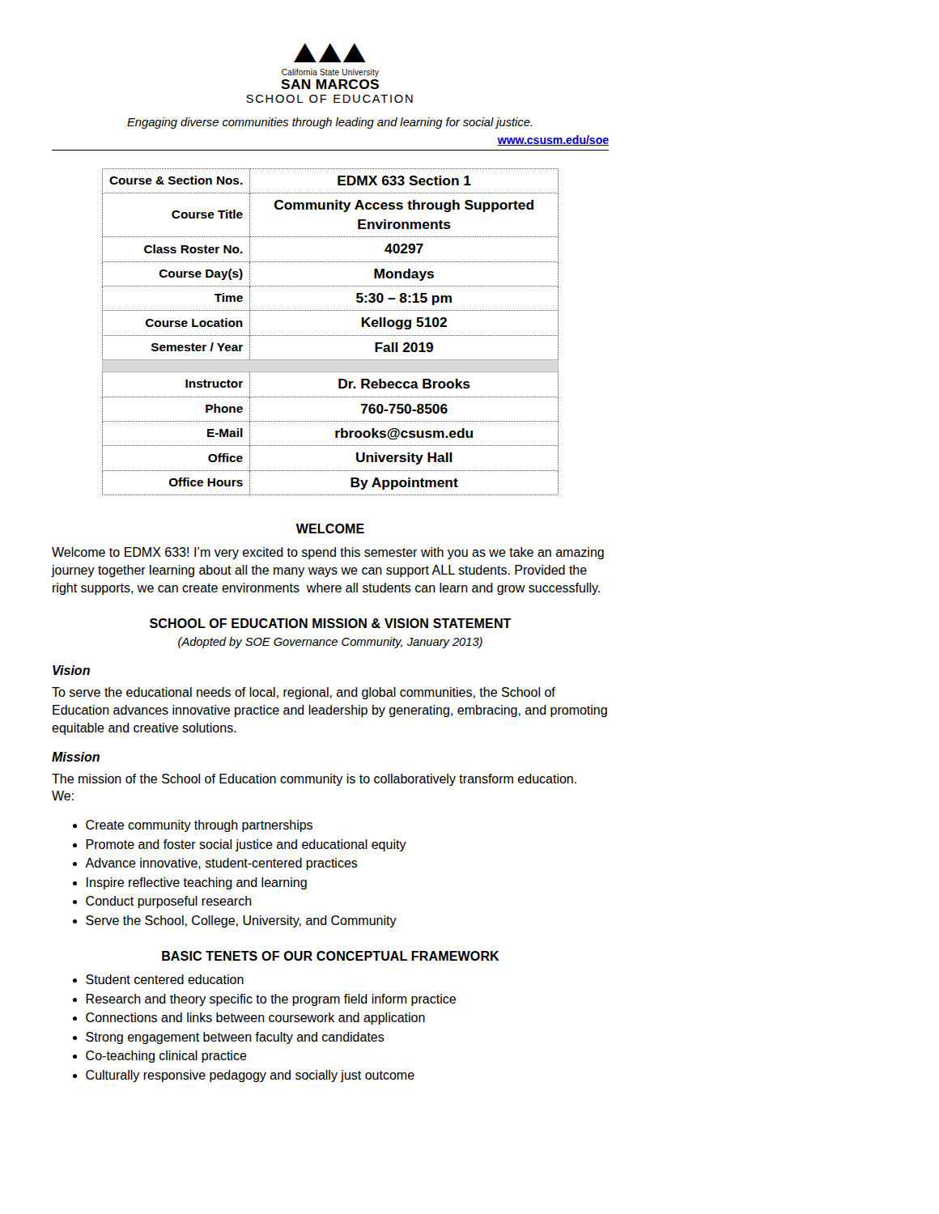⛰⛰⛰
California State University
SAN MARCOS
SCHOOL OF EDUCATION
Engaging diverse communities through leading and learning for social justice.
www.csusm.edu/soe
| Course & Section Nos. | EDMX 633 Section 1 |
| Course Title | Community Access through Supported Environments |
| Class Roster No. | 40297 |
| Course Day(s) | Mondays |
| Time | 5:30 – 8:15 pm |
| Course Location | Kellogg 5102 |
| Semester / Year | Fall 2019 |
| Instructor | Dr. Rebecca Brooks |
| Phone | 760-750-8506 |
| E-Mail | rbrooks@csusm.edu |
| Office | University Hall |
| Office Hours | By Appointment |
WELCOME
Welcome to EDMX 633! I’m very excited to spend this semester with you as we take an amazing journey together learning about all the many ways we can support ALL students. Provided the right supports, we can create environments where all students can learn and grow successfully.
SCHOOL OF EDUCATION MISSION & VISION STATEMENT
(Adopted by SOE Governance Community, January 2013)
Vision
To serve the educational needs of local, regional, and global communities, the School of Education advances innovative practice and leadership by generating, embracing, and promoting equitable and creative solutions.
Mission
The mission of the School of Education community is to collaboratively transform education. We:
Create community through partnerships
Promote and foster social justice and educational equity
Advance innovative, student-centered practices
Inspire reflective teaching and learning
Conduct purposeful research
Serve the School, College, University, and Community
BASIC TENETS OF OUR CONCEPTUAL FRAMEWORK
Student centered education
Research and theory specific to the program field inform practice
Connections and links between coursework and application
Strong engagement between faculty and candidates
Co-teaching clinical practice
Culturally responsive pedagogy and socially just outcome